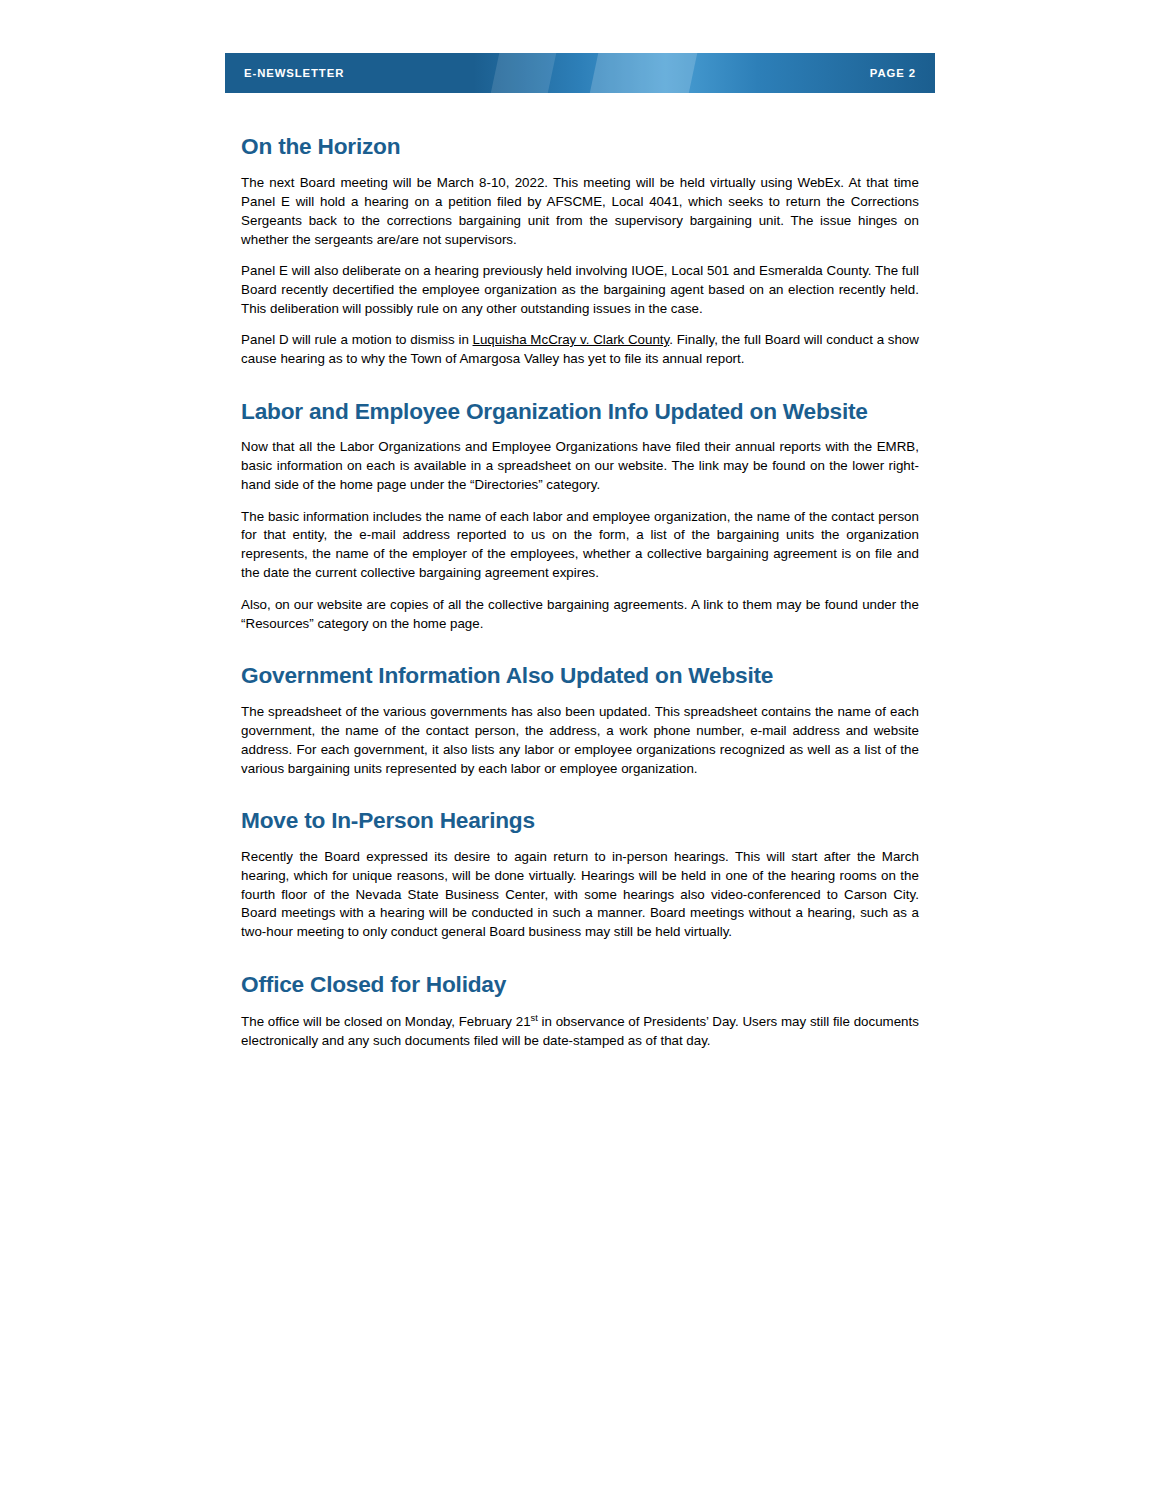E-NEWSLETTER PAGE 2
On the Horizon
The next Board meeting will be March 8-10, 2022. This meeting will be held virtually using WebEx. At that time Panel E will hold a hearing on a petition filed by AFSCME, Local 4041, which seeks to return the Corrections Sergeants back to the corrections bargaining unit from the supervisory bargaining unit. The issue hinges on whether the sergeants are/are not supervisors.
Panel E will also deliberate on a hearing previously held involving IUOE, Local 501 and Esmeralda County. The full Board recently decertified the employee organization as the bargaining agent based on an election recently held. This deliberation will possibly rule on any other outstanding issues in the case.
Panel D will rule a motion to dismiss in Luquisha McCray v. Clark County. Finally, the full Board will conduct a show cause hearing as to why the Town of Amargosa Valley has yet to file its annual report.
Labor and Employee Organization Info Updated on Website
Now that all the Labor Organizations and Employee Organizations have filed their annual reports with the EMRB, basic information on each is available in a spreadsheet on our website. The link may be found on the lower right-hand side of the home page under the “Directories” category.
The basic information includes the name of each labor and employee organization, the name of the contact person for that entity, the e-mail address reported to us on the form, a list of the bargaining units the organization represents, the name of the employer of the employees, whether a collective bargaining agreement is on file and the date the current collective bargaining agreement expires.
Also, on our website are copies of all the collective bargaining agreements. A link to them may be found under the “Resources” category on the home page.
Government Information Also Updated on Website
The spreadsheet of the various governments has also been updated. This spreadsheet contains the name of each government, the name of the contact person, the address, a work phone number, e-mail address and website address. For each government, it also lists any labor or employee organizations recognized as well as a list of the various bargaining units represented by each labor or employee organization.
Move to In-Person Hearings
Recently the Board expressed its desire to again return to in-person hearings. This will start after the March hearing, which for unique reasons, will be done virtually. Hearings will be held in one of the hearing rooms on the fourth floor of the Nevada State Business Center, with some hearings also video-conferenced to Carson City. Board meetings with a hearing will be conducted in such a manner. Board meetings without a hearing, such as a two-hour meeting to only conduct general Board business may still be held virtually.
Office Closed for Holiday
The office will be closed on Monday, February 21st in observance of Presidents’ Day. Users may still file documents electronically and any such documents filed will be date-stamped as of that day.